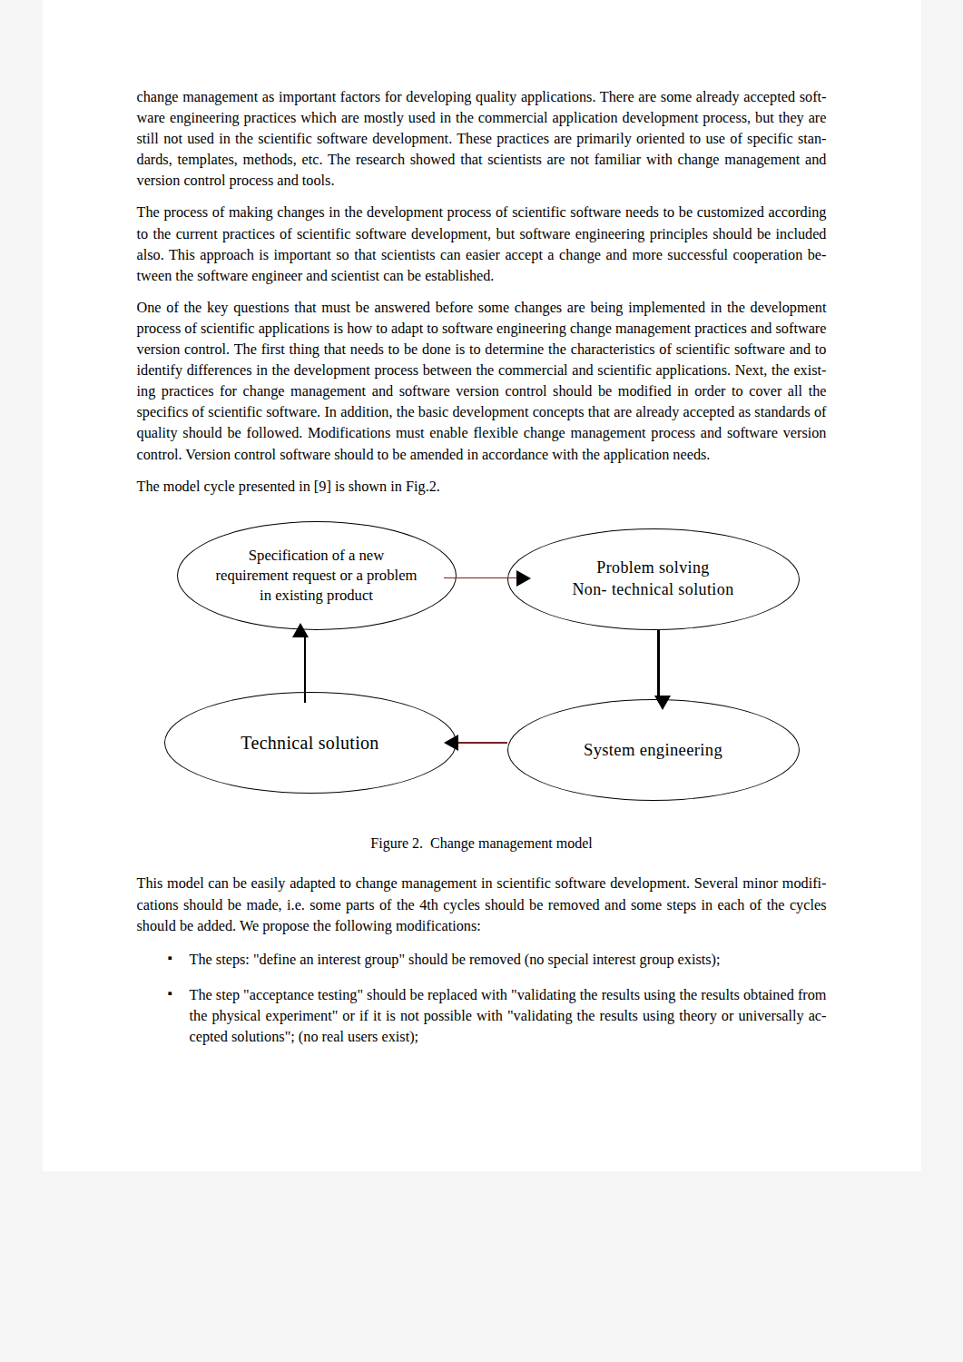change management as important factors for developing quality applications. There are some already accepted software engineering practices which are mostly used in the commercial application development process, but they are still not used in the scientific software development. These practices are primarily oriented to use of specific standards, templates, methods, etc. The research showed that scientists are not familiar with change management and version control process and tools.
The process of making changes in the development process of scientific software needs to be customized according to the current practices of scientific software development, but software engineering principles should be included also. This approach is important so that scientists can easier accept a change and more successful cooperation between the software engineer and scientist can be established.
One of the key questions that must be answered before some changes are being implemented in the development process of scientific applications is how to adapt to software engineering change management practices and software version control. The first thing that needs to be done is to determine the characteristics of scientific software and to identify differences in the development process between the commercial and scientific applications. Next, the existing practices for change management and software version control should be modified in order to cover all the specifics of scientific software. In addition, the basic development concepts that are already accepted as standards of quality should be followed. Modifications must enable flexible change management process and software version control. Version control software should to be amended in accordance with the application needs.
The model cycle presented in [9] is shown in Fig.2.
Specification of a new
requirement request or a problem
in existing product
Problem solving
Non- technical solution
Technical solution
System engineering
Figure 2. Change management model
This model can be easily adapted to change management in scientific software development. Several minor modifications should be made, i.e. some parts of the 4th cycles should be removed and some steps in each of the cycles should be added. We propose the following modifications:
The steps: "define an interest group" should be removed (no special interest group exists);
The step "acceptance testing" should be replaced with "validating the results using the results obtained from the physical experiment" or if it is not possible with "validating the results using theory or universally accepted solutions"; (no real users exist);